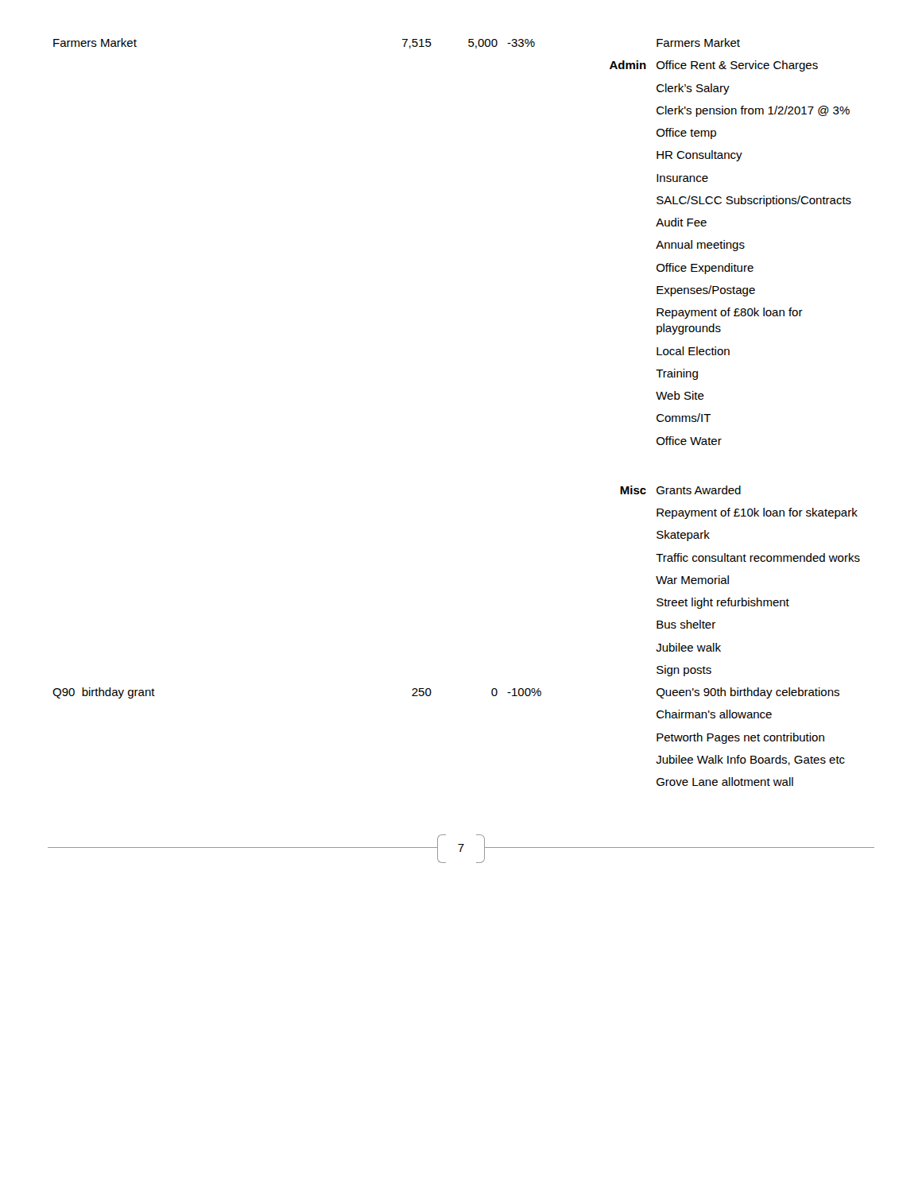| Farmers Market | 7,515 | 5,000 | -33% | | Farmers Market |
| | | | | Admin | Office Rent & Service Charges |
| | | | | | Clerk’s Salary |
| | | | | | Clerk's pension from 1/2/2017 @ 3% |
| | | | | | Office temp |
| | | | | | HR Consultancy |
| | | | | | Insurance |
| | | | | | SALC/SLCC Subscriptions/Contracts |
| | | | | | Audit Fee |
| | | | | | Annual meetings |
| | | | | | Office Expenditure |
| | | | | | Expenses/Postage |
| | | | | | Repayment of £80k loan for playgrounds |
| | | | | | Local Election |
| | | | | | Training |
| | | | | | Web Site |
| | | | | | Comms/IT |
| | | | | | Office Water |
| | | | | Misc | Grants Awarded |
| | | | | | Repayment of £10k loan for skatepark |
| | | | | | Skatepark |
| | | | | | Traffic consultant recommended works |
| | | | | | War Memorial |
| | | | | | Street light refurbishment |
| | | | | | Bus shelter |
| | | | | | Jubilee walk |
| | | | | | Sign posts |
| Q90 birthday grant | 250 | 0 | -100% | | Queen's 90th birthday celebrations |
| | | | | | Chairman's allowance |
| | | | | | Petworth Pages net contribution |
| | | | | | Jubilee Walk Info Boards, Gates etc |
| | | | | | Grove Lane allotment wall |
7